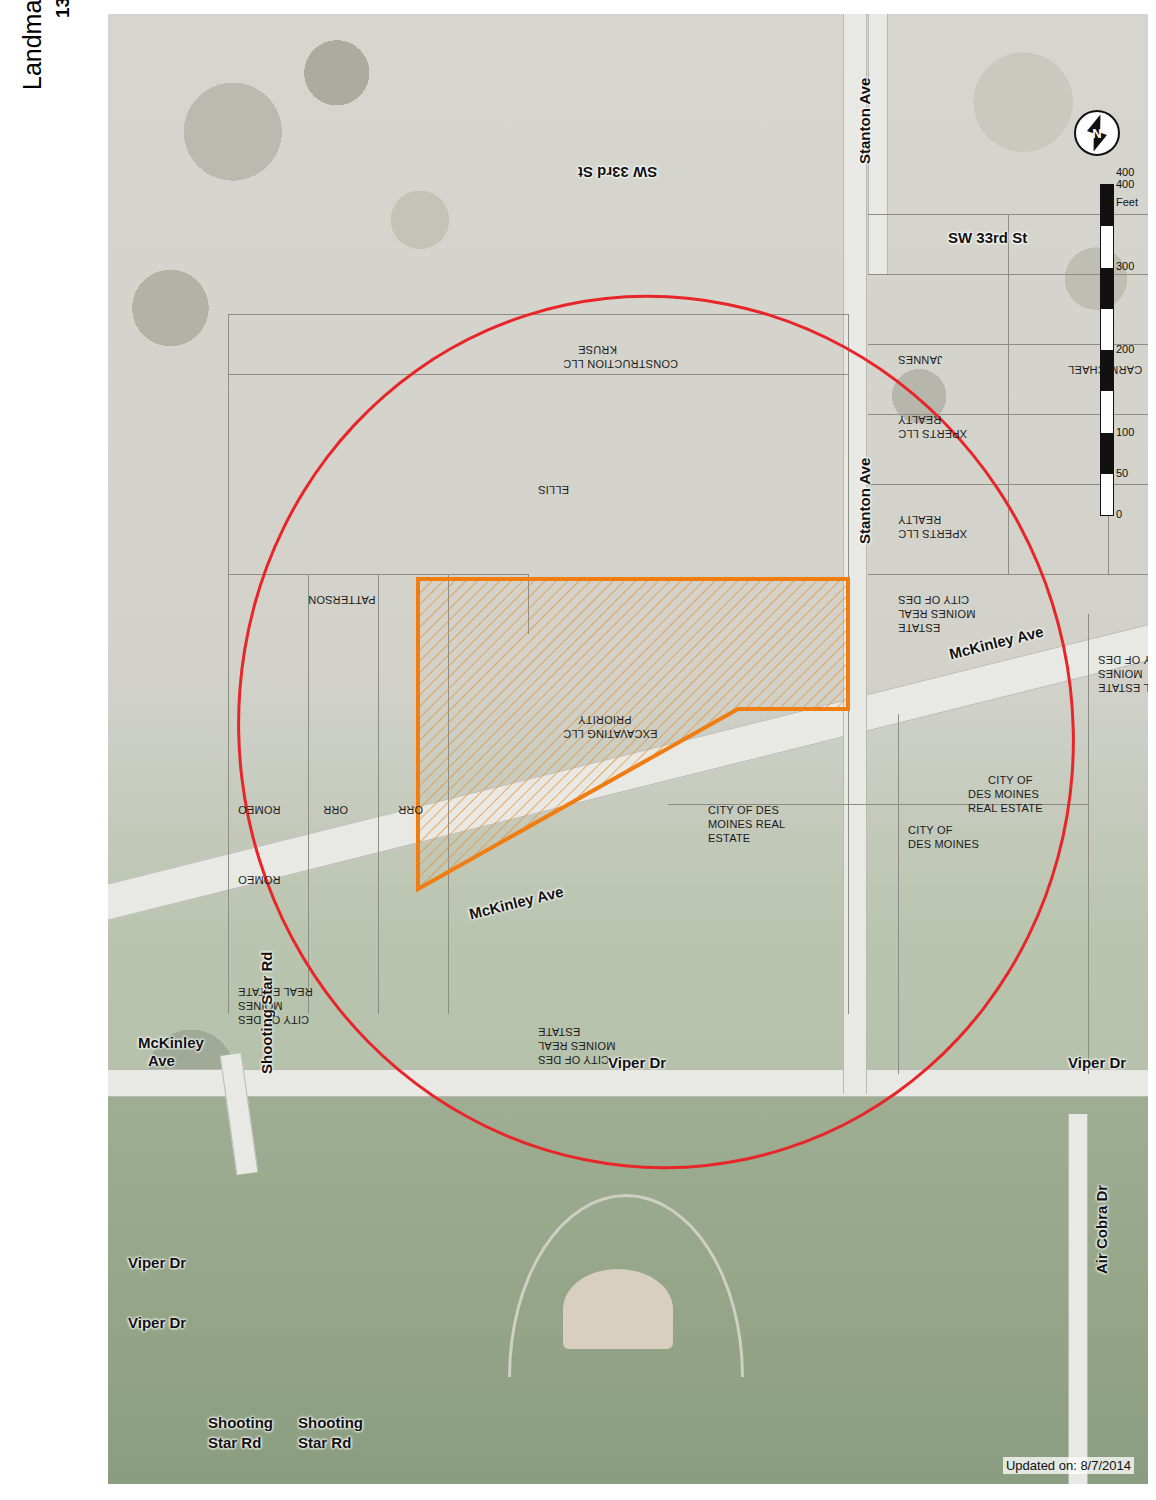13-2014-1.28
Landmark Development Services, Inc., 3400 West Mckinley Avenue
KRUSE
CONSTRUCTION LLC
ELLIS
PATTERSON
ROMEO
ROMEO
ORR
ORR
PRIORITY
EXCAVATING LLC
JANNES
REALTY
XPERTS LLC
REALTY
XPERTS LLC
CARMICHAEL
CITY OF DES
MOINES REAL
ESTATE
CITY OF
DES MOINES
REAL ESTATE
CITY OF DES
MOINES REAL
ESTATE
CITY OF
DES MOINES
CITY OF DES
MOINES REAL
ESTATE
CITY OF DES
MOINES
REAL ESTATE
CITY OF DES
MOINES
REAL ESTATE
SW 33rd St
SW 33rd St
Stanton Ave
Stanton Ave
McKinley Ave
McKinley Ave
McKinley
Ave
Viper Dr
Viper Dr
Viper Dr
Viper Dr
Shooting Star Rd
Shooting
Star Rd
Shooting
Star Rd
Air Cobra Dr
N
400
Feet
400
300
200
100
50
0
Updated on: 8/7/2014